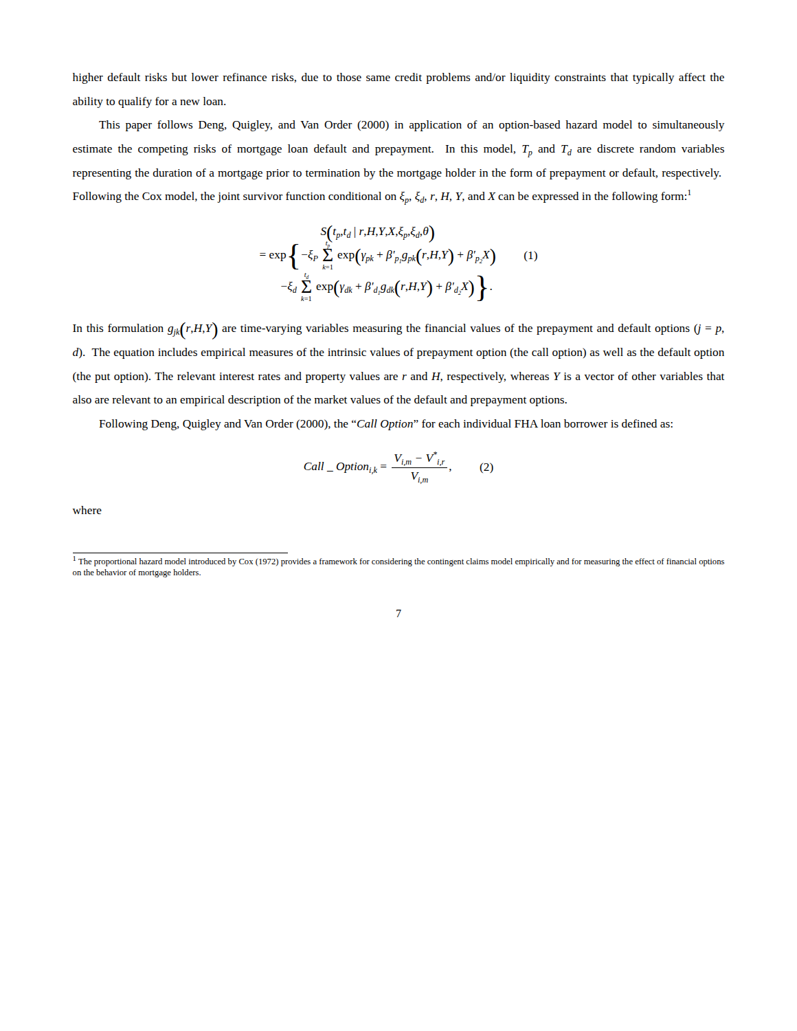higher default risks but lower refinance risks, due to those same credit problems and/or liquidity constraints that typically affect the ability to qualify for a new loan.
This paper follows Deng, Quigley, and Van Order (2000) in application of an option-based hazard model to simultaneously estimate the competing risks of mortgage loan default and prepayment. In this model, Tp and Td are discrete random variables representing the duration of a mortgage prior to termination by the mortgage holder in the form of prepayment or default, respectively. Following the Cox model, the joint survivor function conditional on ξp, ξd, r, H, Y, and X can be expressed in the following form:1
S(tp,td | r,H,Y,X,ξp,ξd,θ)
= exp{−ξP tp Σk=1 exp(γpk + β'p1 gpk(r,H,Y) + β'p2 X) (1)
−ξd td Σk=1 exp(γdk + β'd1 gdk(r,H,Y) + β'd2 X)}.
In this formulation gjk(r,H,Y) are time-varying variables measuring the financial values of the prepayment and default options (j = p, d). The equation includes empirical measures of the intrinsic values of prepayment option (the call option) as well as the default option (the put option). The relevant interest rates and property values are r and H, respectively, whereas Y is a vector of other variables that also are relevant to an empirical description of the market values of the default and prepayment options.
Following Deng, Quigley and Van Order (2000), the “Call Option” for each individual FHA loan borrower is defined as:
Call _ Optioni,k = Vi,m − V*i,r Vi,m , (2)
where
1 The proportional hazard model introduced by Cox (1972) provides a framework for considering the contingent claims model empirically and for measuring the effect of financial options on the behavior of mortgage holders.
7